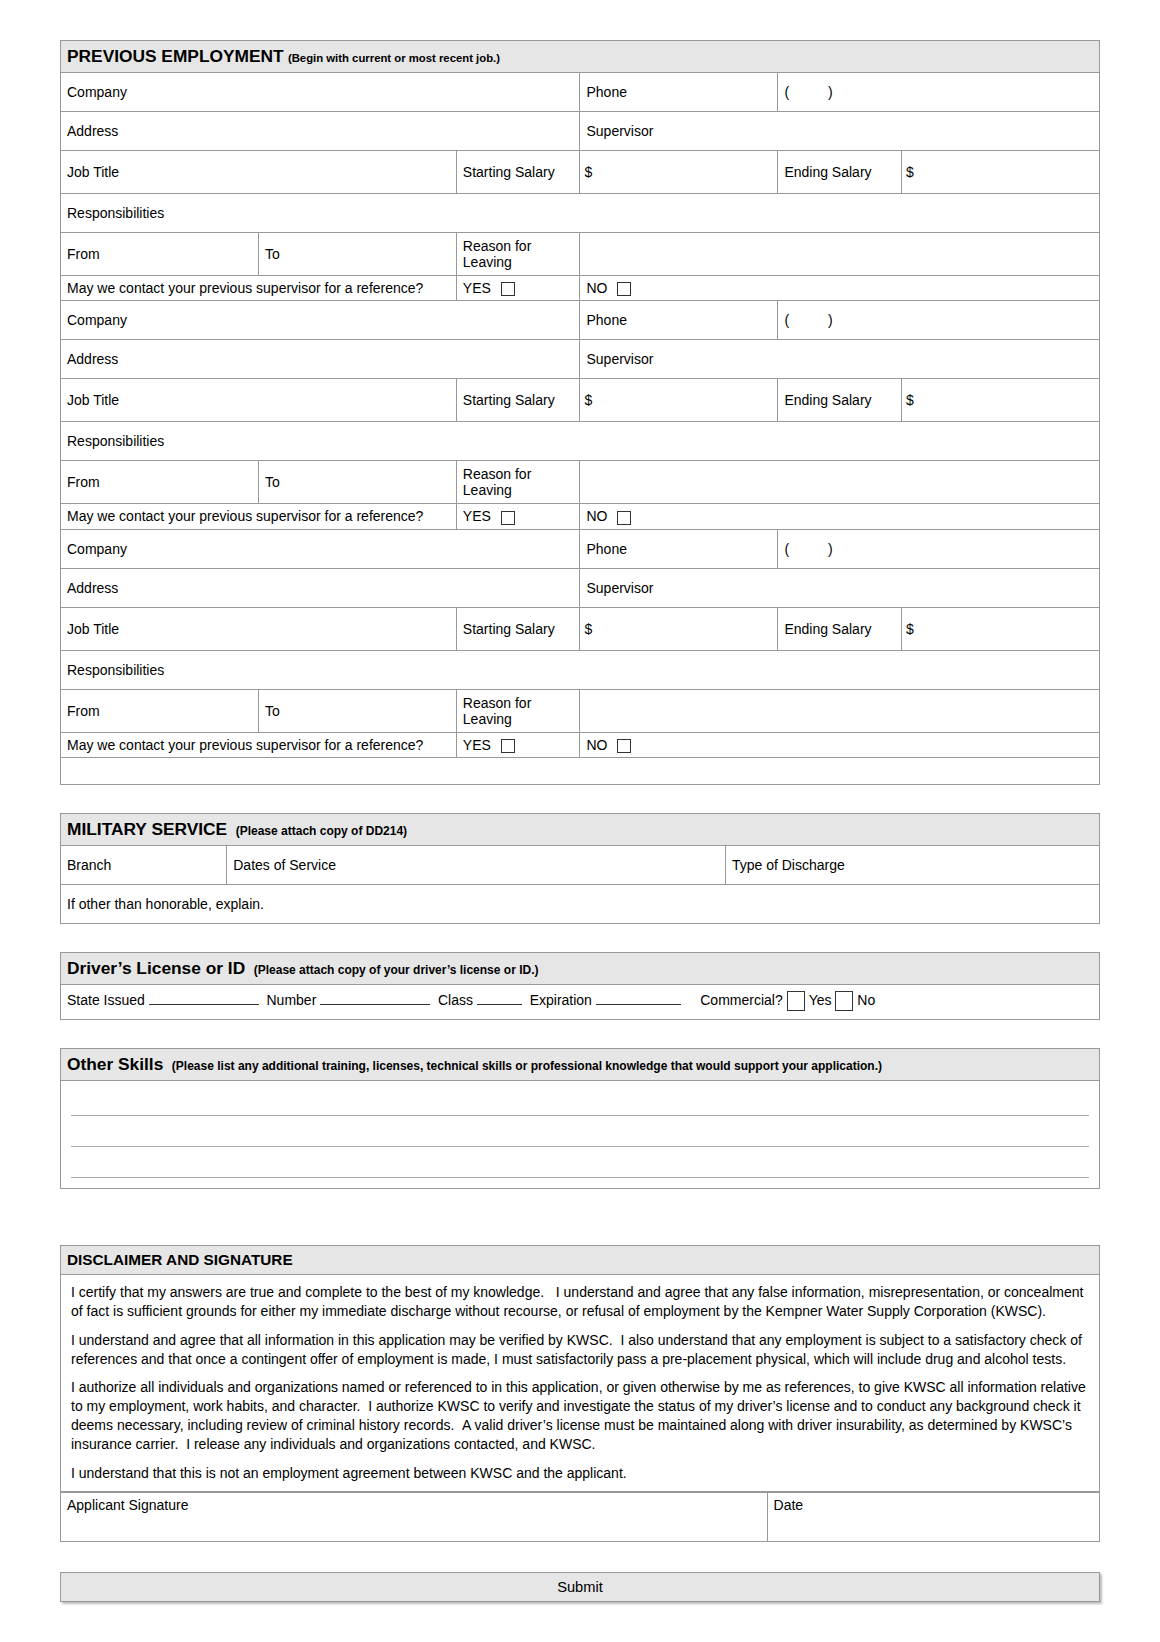| PREVIOUS EMPLOYMENT (Begin with current or most recent job.) |
| Company | Phone | ( ) |
| Address | Supervisor |
| Job Title | Starting Salary | $ | Ending Salary | $ |
| Responsibilities |
| From | To | Reason for Leaving | |
| May we contact your previous supervisor for a reference? | YES | NO |
| Company | Phone | ( ) |
| Address | Supervisor |
| Job Title | Starting Salary | $ | Ending Salary | $ |
| Responsibilities |
| From | To | Reason for Leaving | |
| May we contact your previous supervisor for a reference? | YES | NO |
| Company | Phone | ( ) |
| Address | Supervisor |
| Job Title | Starting Salary | $ | Ending Salary | $ |
| Responsibilities |
| From | To | Reason for Leaving | |
| May we contact your previous supervisor for a reference? | YES | NO |
| MILITARY SERVICE (Please attach copy of DD214) |
| Branch | Dates of Service | Type of Discharge |
| If other than honorable, explain. |
| Driver’s License or ID (Please attach copy of your driver’s license or ID.) |
| State Issued Number Class Expiration Commercial? Yes No |
| Other Skills (Please list any additional training, licenses, technical skills or professional knowledge that would support your application.) |
| DISCLAIMER AND SIGNATURE |
I certify that my answers are true and complete to the best of my knowledge. I understand and agree that any false information, misrepresentation, or concealment of fact is sufficient grounds for either my immediate discharge without recourse, or refusal of employment by the Kempner Water Supply Corporation (KWSC).
I understand and agree that all information in this application may be verified by KWSC. I also understand that any employment is subject to a satisfactory check of references and that once a contingent offer of employment is made, I must satisfactorily pass a pre-placement physical, which will include drug and alcohol tests.
I authorize all individuals and organizations named or referenced to in this application, or given otherwise by me as references, to give KWSC all information relative to my employment, work habits, and character. I authorize KWSC to verify and investigate the status of my driver’s license and to conduct any background check it deems necessary, including review of criminal history records. A valid driver’s license must be maintained along with driver insurability, as determined by KWSC’s insurance carrier. I release any individuals and organizations contacted, and KWSC.
I understand that this is not an employment agreement between KWSC and the applicant.
| Applicant Signature | Date |
Submit